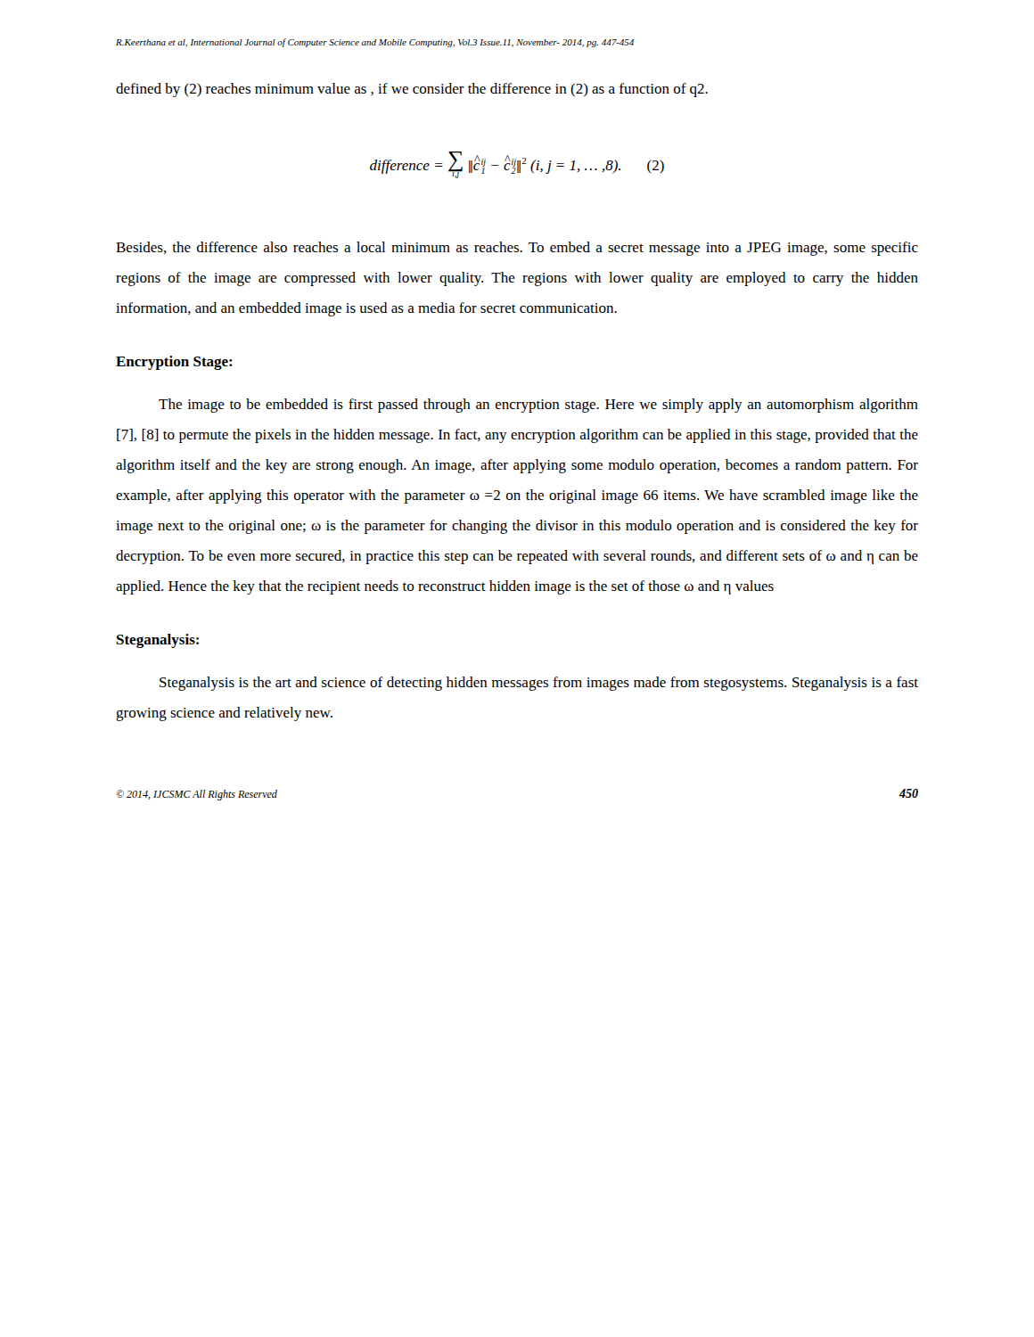R.Keerthana et al, International Journal of Computer Science and Mobile Computing, Vol.3 Issue.11, November- 2014, pg. 447-454
defined by (2) reaches minimum value as , if we consider the difference in (2) as a function of q2.
difference = ∑i,j ‖cij 1 − cij 2‖2 (i, j = 1, … ,8).(2)
Besides, the difference also reaches a local minimum as reaches. To embed a secret message into a JPEG image, some specific regions of the image are compressed with lower quality. The regions with lower quality are employed to carry the hidden information, and an embedded image is used as a media for secret communication.
Encryption Stage:
The image to be embedded is first passed through an encryption stage. Here we simply apply an automorphism algorithm [7], [8] to permute the pixels in the hidden message. In fact, any encryption algorithm can be applied in this stage, provided that the algorithm itself and the key are strong enough. An image, after applying some modulo operation, becomes a random pattern. For example, after applying this operator with the parameter ω =2 on the original image 66 items. We have scrambled image like the image next to the original one; ω is the parameter for changing the divisor in this modulo operation and is considered the key for decryption. To be even more secured, in practice this step can be repeated with several rounds, and different sets of ω and η can be applied. Hence the key that the recipient needs to reconstruct hidden image is the set of those ω and η values
Steganalysis:
Steganalysis is the art and science of detecting hidden messages from images made from stegosystems. Steganalysis is a fast growing science and relatively new.
© 2014, IJCSMC All Rights Reserved 450